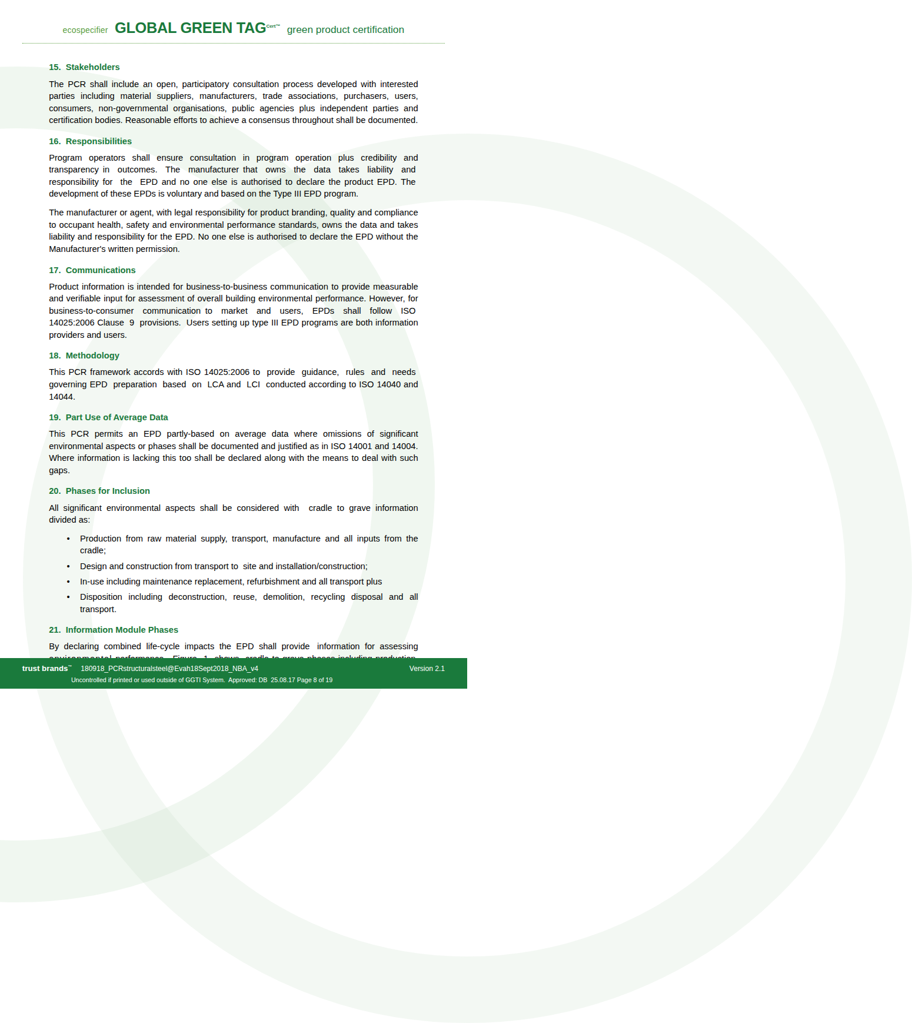ecospecifier GLOBAL GREEN TAGCert™ green product certification
15. Stakeholders
The PCR shall include an open, participatory consultation process developed with interested parties including material suppliers, manufacturers, trade associations, purchasers, users, consumers, non-governmental organisations, public agencies plus independent parties and certification bodies. Reasonable efforts to achieve a consensus throughout shall be documented.
16. Responsibilities
Program operators shall ensure consultation in program operation plus credibility and transparency in outcomes. The manufacturer that owns the data takes liability and responsibility for the EPD and no one else is authorised to declare the product EPD. The development of these EPDs is voluntary and based on the Type III EPD program.
The manufacturer or agent, with legal responsibility for product branding, quality and compliance to occupant health, safety and environmental performance standards, owns the data and takes liability and responsibility for the EPD. No one else is authorised to declare the EPD without the Manufacturer's written permission.
17. Communications
Product information is intended for business-to-business communication to provide measurable and verifiable input for assessment of overall building environmental performance. However, for business-to-consumer communication to market and users, EPDs shall follow ISO 14025:2006 Clause 9 provisions. Users setting up type III EPD programs are both information providers and users.
18. Methodology
This PCR framework accords with ISO 14025:2006 to provide guidance, rules and needs governing EPD preparation based on LCA and LCI conducted according to ISO 14040 and 14044.
19. Part Use of Average Data
This PCR permits an EPD partly-based on average data where omissions of significant environmental aspects or phases shall be documented and justified as in ISO 14001 and 14004. Where information is lacking this too shall be declared along with the means to deal with such gaps.
20. Phases for Inclusion
All significant environmental aspects shall be considered with cradle to grave information divided as:
Production from raw material supply, transport, manufacture and all inputs from the cradle;
Design and construction from transport to site and installation/construction;
In-use including maintenance replacement, refurbishment and all transport plus
Disposition including deconstruction, reuse, demolition, recycling disposal and all transport.
21. Information Module Phases
By declaring combined life-cycle impacts the EPD shall provide information for assessing environmental performance. Figure 1 shows cradle to grave phases including production, installation, use and maintenance, replacement, deconstruction and disposition. Declarations covering all stages cradle-to-grave are subdivided into modules A, B, C and D.
trust brands™ 180918_PCRstructuralsteel@Evah18Sept2018_NBA_v4 Version 2.1
Uncontrolled if printed or used outside of GGTI System. Approved: DB 25.08.17 Page 8 of 19